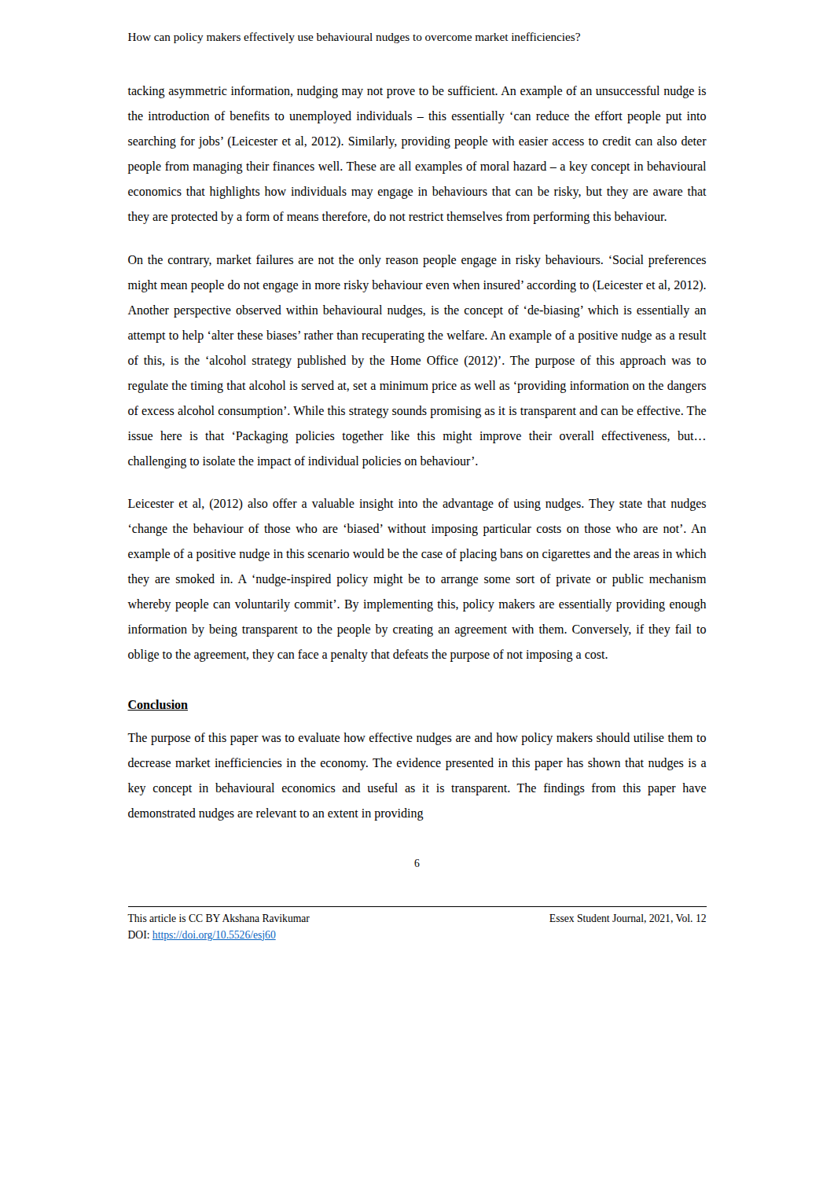How can policy makers effectively use behavioural nudges to overcome market inefficiencies?
tacking asymmetric information, nudging may not prove to be sufficient. An example of an unsuccessful nudge is the introduction of benefits to unemployed individuals – this essentially ‘can reduce the effort people put into searching for jobs’ (Leicester et al, 2012). Similarly, providing people with easier access to credit can also deter people from managing their finances well. These are all examples of moral hazard – a key concept in behavioural economics that highlights how individuals may engage in behaviours that can be risky, but they are aware that they are protected by a form of means therefore, do not restrict themselves from performing this behaviour.
On the contrary, market failures are not the only reason people engage in risky behaviours. ‘Social preferences might mean people do not engage in more risky behaviour even when insured’ according to (Leicester et al, 2012). Another perspective observed within behavioural nudges, is the concept of ‘de-biasing’ which is essentially an attempt to help ‘alter these biases’ rather than recuperating the welfare. An example of a positive nudge as a result of this, is the ‘alcohol strategy published by the Home Office (2012)’. The purpose of this approach was to regulate the timing that alcohol is served at, set a minimum price as well as ‘providing information on the dangers of excess alcohol consumption’. While this strategy sounds promising as it is transparent and can be effective. The issue here is that ‘Packaging policies together like this might improve their overall effectiveness, but… challenging to isolate the impact of individual policies on behaviour’.
Leicester et al, (2012) also offer a valuable insight into the advantage of using nudges. They state that nudges ‘change the behaviour of those who are ‘biased’ without imposing particular costs on those who are not’. An example of a positive nudge in this scenario would be the case of placing bans on cigarettes and the areas in which they are smoked in. A ‘nudge-inspired policy might be to arrange some sort of private or public mechanism whereby people can voluntarily commit’. By implementing this, policy makers are essentially providing enough information by being transparent to the people by creating an agreement with them. Conversely, if they fail to oblige to the agreement, they can face a penalty that defeats the purpose of not imposing a cost.
Conclusion
The purpose of this paper was to evaluate how effective nudges are and how policy makers should utilise them to decrease market inefficiencies in the economy. The evidence presented in this paper has shown that nudges is a key concept in behavioural economics and useful as it is transparent. The findings from this paper have demonstrated nudges are relevant to an extent in providing
6
This article is CC BY Akshana Ravikumar
DOI: https://doi.org/10.5526/esj60
Essex Student Journal, 2021, Vol. 12